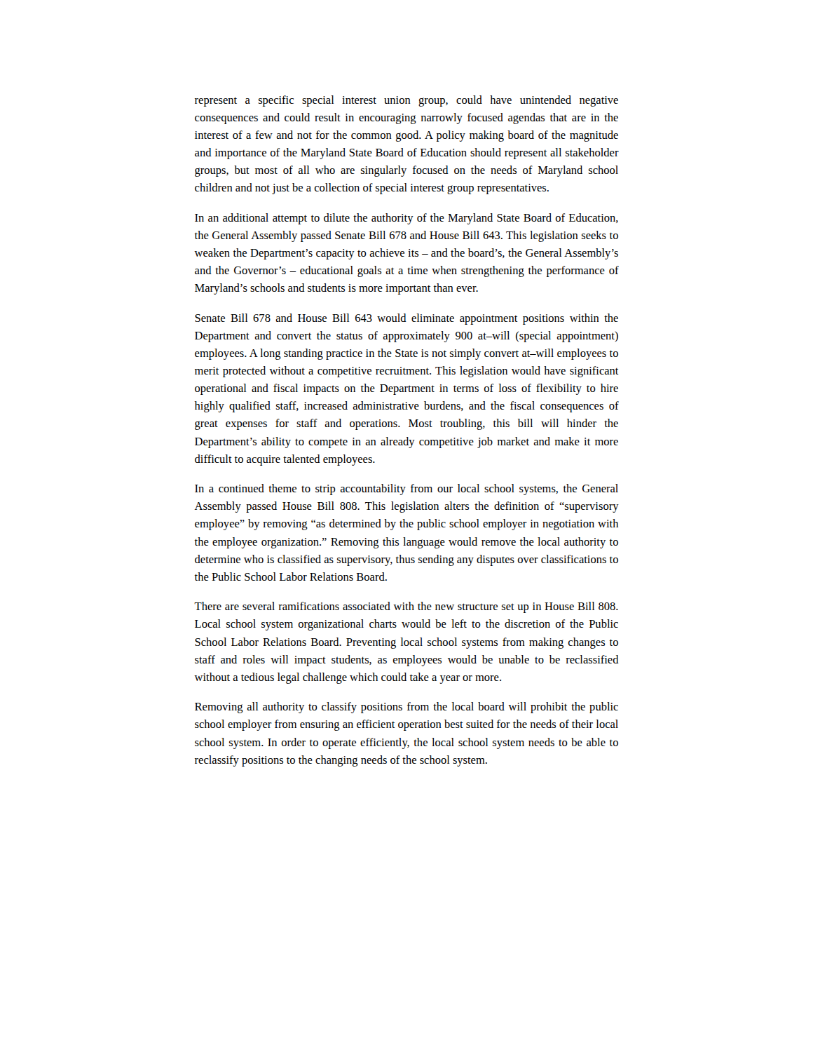represent a specific special interest union group, could have unintended negative consequences and could result in encouraging narrowly focused agendas that are in the interest of a few and not for the common good. A policy making board of the magnitude and importance of the Maryland State Board of Education should represent all stakeholder groups, but most of all who are singularly focused on the needs of Maryland school children and not just be a collection of special interest group representatives.
In an additional attempt to dilute the authority of the Maryland State Board of Education, the General Assembly passed Senate Bill 678 and House Bill 643. This legislation seeks to weaken the Department’s capacity to achieve its – and the board’s, the General Assembly’s and the Governor’s – educational goals at a time when strengthening the performance of Maryland’s schools and students is more important than ever.
Senate Bill 678 and House Bill 643 would eliminate appointment positions within the Department and convert the status of approximately 900 at–will (special appointment) employees. A long standing practice in the State is not simply convert at–will employees to merit protected without a competitive recruitment. This legislation would have significant operational and fiscal impacts on the Department in terms of loss of flexibility to hire highly qualified staff, increased administrative burdens, and the fiscal consequences of great expenses for staff and operations. Most troubling, this bill will hinder the Department’s ability to compete in an already competitive job market and make it more difficult to acquire talented employees.
In a continued theme to strip accountability from our local school systems, the General Assembly passed House Bill 808. This legislation alters the definition of “supervisory employee” by removing “as determined by the public school employer in negotiation with the employee organization.” Removing this language would remove the local authority to determine who is classified as supervisory, thus sending any disputes over classifications to the Public School Labor Relations Board.
There are several ramifications associated with the new structure set up in House Bill 808. Local school system organizational charts would be left to the discretion of the Public School Labor Relations Board. Preventing local school systems from making changes to staff and roles will impact students, as employees would be unable to be reclassified without a tedious legal challenge which could take a year or more.
Removing all authority to classify positions from the local board will prohibit the public school employer from ensuring an efficient operation best suited for the needs of their local school system. In order to operate efficiently, the local school system needs to be able to reclassify positions to the changing needs of the school system.